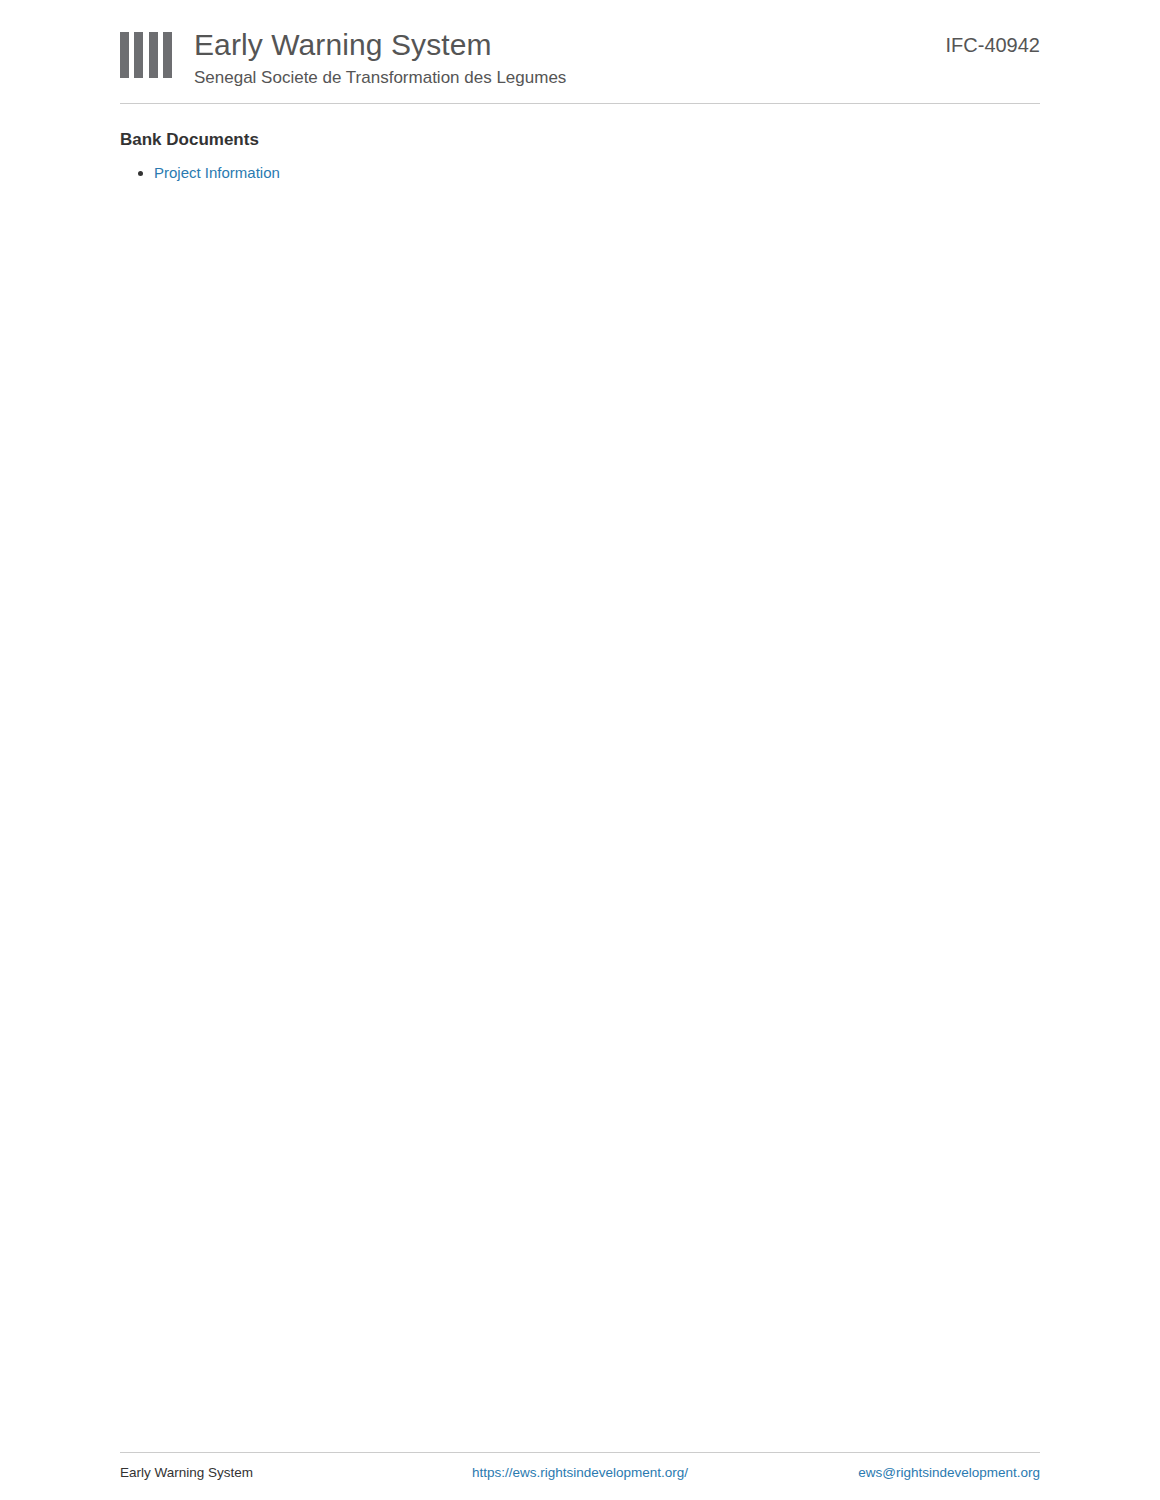Early Warning System
Senegal Societe de Transformation des Legumes
IFC-40942
Bank Documents
Project Information
Early Warning System
https://ews.rightsindevelopment.org/
ews@rightsindevelopment.org